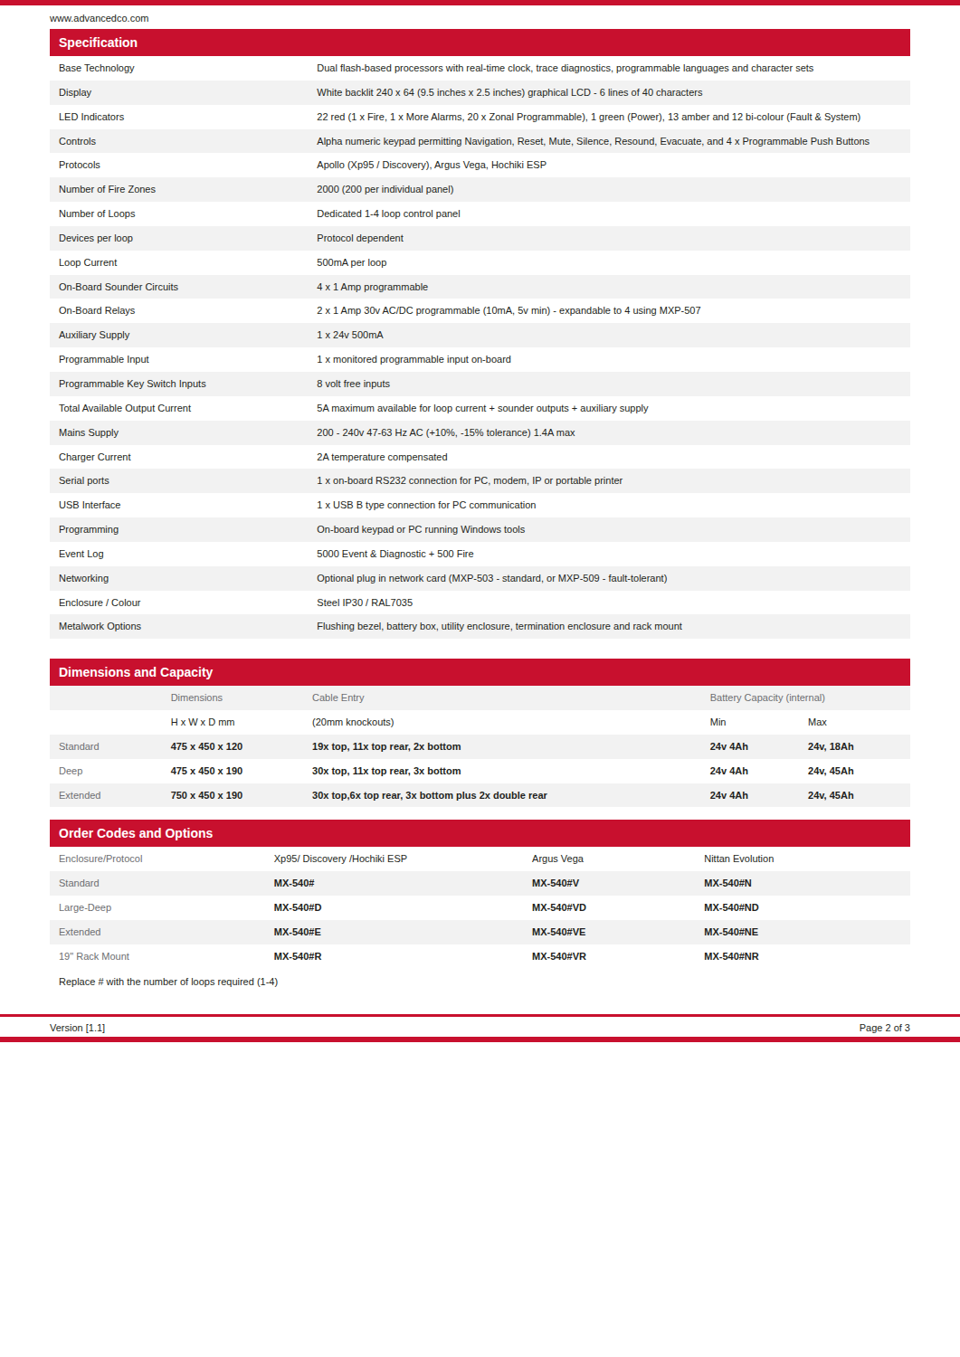www.advancedco.com
Specification
| Base Technology | Dual flash-based processors with real-time clock, trace diagnostics, programmable languages and character sets |
| Display | White backlit 240 x 64 (9.5 inches x 2.5 inches) graphical LCD - 6 lines of 40 characters |
| LED Indicators | 22 red (1 x Fire, 1 x More Alarms, 20 x Zonal Programmable), 1 green (Power), 13 amber and 12 bi-colour (Fault & System) |
| Controls | Alpha numeric keypad permitting Navigation, Reset, Mute, Silence, Resound, Evacuate, and 4 x Programmable Push Buttons |
| Protocols | Apollo (Xp95 / Discovery), Argus Vega, Hochiki ESP |
| Number of Fire Zones | 2000 (200 per individual panel) |
| Number of Loops | Dedicated 1-4 loop control panel |
| Devices per loop | Protocol dependent |
| Loop Current | 500mA per loop |
| On-Board Sounder Circuits | 4 x 1 Amp programmable |
| On-Board Relays | 2 x 1 Amp 30v AC/DC programmable (10mA, 5v min) - expandable to 4 using MXP-507 |
| Auxiliary Supply | 1 x 24v 500mA |
| Programmable Input | 1 x monitored programmable input on-board |
| Programmable Key Switch Inputs | 8 volt free inputs |
| Total Available Output Current | 5A maximum available for loop current + sounder outputs + auxiliary supply |
| Mains Supply | 200 - 240v 47-63 Hz AC (+10%, -15% tolerance) 1.4A max |
| Charger Current | 2A temperature compensated |
| Serial ports | 1 x on-board RS232 connection for PC, modem, IP or portable printer |
| USB Interface | 1 x USB B type connection for PC communication |
| Programming | On-board keypad or PC running Windows tools |
| Event Log | 5000 Event & Diagnostic + 500 Fire |
| Networking | Optional plug in network card (MXP-503 - standard, or MXP-509 - fault-tolerant) |
| Enclosure / Colour | Steel IP30 / RAL7035 |
| Metalwork Options | Flushing bezel, battery box, utility enclosure, termination enclosure and rack mount |
Dimensions and Capacity
| | Dimensions | Cable Entry | Battery Capacity (internal) |
| | H x W x D mm | (20mm knockouts) | Min | Max |
| Standard | 475 x 450 x 120 | 19x top, 11x top rear, 2x bottom | 24v 4Ah | 24v, 18Ah |
| Deep | 475 x 450 x 190 | 30x top, 11x top rear, 3x bottom | 24v 4Ah | 24v, 45Ah |
| Extended | 750 x 450 x 190 | 30x top,6x top rear, 3x bottom plus 2x double rear | 24v 4Ah | 24v, 45Ah |
Order Codes and Options
| Enclosure/Protocol | Xp95/ Discovery /Hochiki ESP | Argus Vega | Nittan Evolution |
| Standard | MX-540# | MX-540#V | MX-540#N |
| Large-Deep | MX-540#D | MX-540#VD | MX-540#ND |
| Extended | MX-540#E | MX-540#VE | MX-540#NE |
| 19" Rack Mount | MX-540#R | MX-540#VR | MX-540#NR |
Replace # with the number of loops required (1-4)
Version [1.1]
Page 2 of 3